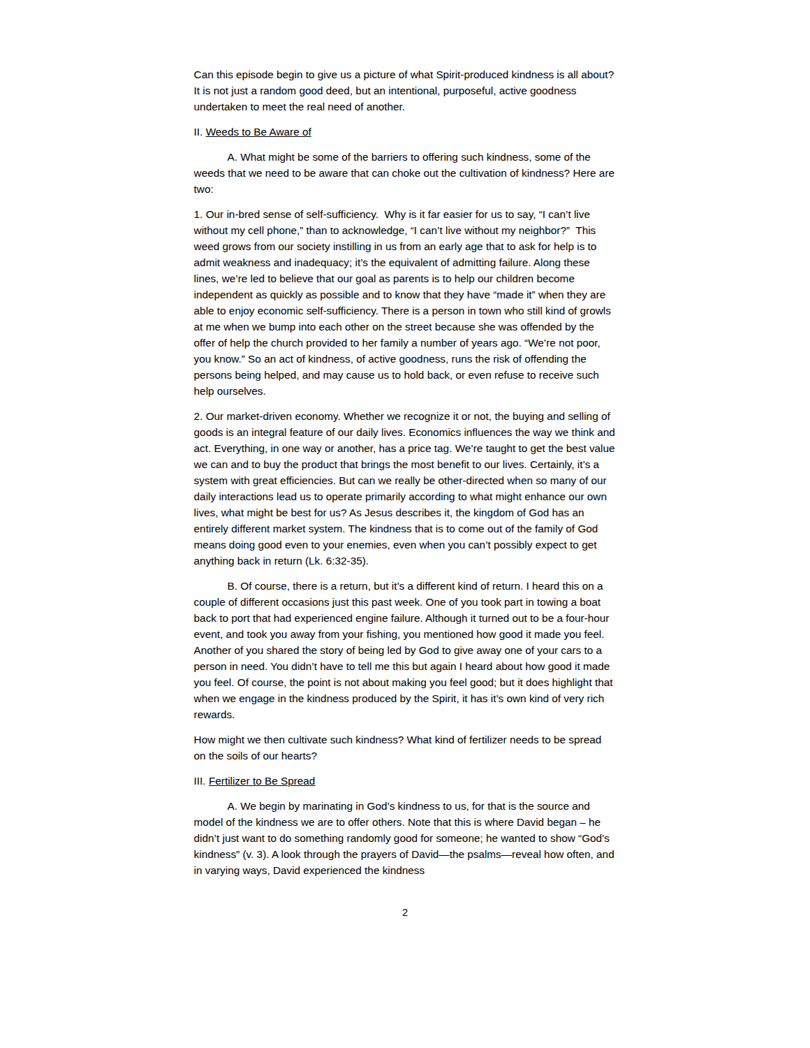Can this episode begin to give us a picture of what Spirit-produced kindness is all about? It is not just a random good deed, but an intentional, purposeful, active goodness undertaken to meet the real need of another.
II. Weeds to Be Aware of
A. What might be some of the barriers to offering such kindness, some of the weeds that we need to be aware that can choke out the cultivation of kindness? Here are two:
1. Our in-bred sense of self-sufficiency. Why is it far easier for us to say, “I can’t live without my cell phone,” than to acknowledge, “I can’t live without my neighbor?” This weed grows from our society instilling in us from an early age that to ask for help is to admit weakness and inadequacy; it’s the equivalent of admitting failure. Along these lines, we’re led to believe that our goal as parents is to help our children become independent as quickly as possible and to know that they have “made it” when they are able to enjoy economic self-sufficiency. There is a person in town who still kind of growls at me when we bump into each other on the street because she was offended by the offer of help the church provided to her family a number of years ago. “We’re not poor, you know.” So an act of kindness, of active goodness, runs the risk of offending the persons being helped, and may cause us to hold back, or even refuse to receive such help ourselves.
2. Our market-driven economy. Whether we recognize it or not, the buying and selling of goods is an integral feature of our daily lives. Economics influences the way we think and act. Everything, in one way or another, has a price tag. We’re taught to get the best value we can and to buy the product that brings the most benefit to our lives. Certainly, it’s a system with great efficiencies. But can we really be other-directed when so many of our daily interactions lead us to operate primarily according to what might enhance our own lives, what might be best for us? As Jesus describes it, the kingdom of God has an entirely different market system. The kindness that is to come out of the family of God means doing good even to your enemies, even when you can’t possibly expect to get anything back in return (Lk. 6:32-35).
B. Of course, there is a return, but it’s a different kind of return. I heard this on a couple of different occasions just this past week. One of you took part in towing a boat back to port that had experienced engine failure. Although it turned out to be a four-hour event, and took you away from your fishing, you mentioned how good it made you feel. Another of you shared the story of being led by God to give away one of your cars to a person in need. You didn’t have to tell me this but again I heard about how good it made you feel. Of course, the point is not about making you feel good; but it does highlight that when we engage in the kindness produced by the Spirit, it has it’s own kind of very rich rewards.
How might we then cultivate such kindness? What kind of fertilizer needs to be spread on the soils of our hearts?
III. Fertilizer to Be Spread
A. We begin by marinating in God’s kindness to us, for that is the source and model of the kindness we are to offer others. Note that this is where David began – he didn’t just want to do something randomly good for someone; he wanted to show “God’s kindness” (v. 3). A look through the prayers of David—the psalms—reveal how often, and in varying ways, David experienced the kindness
2